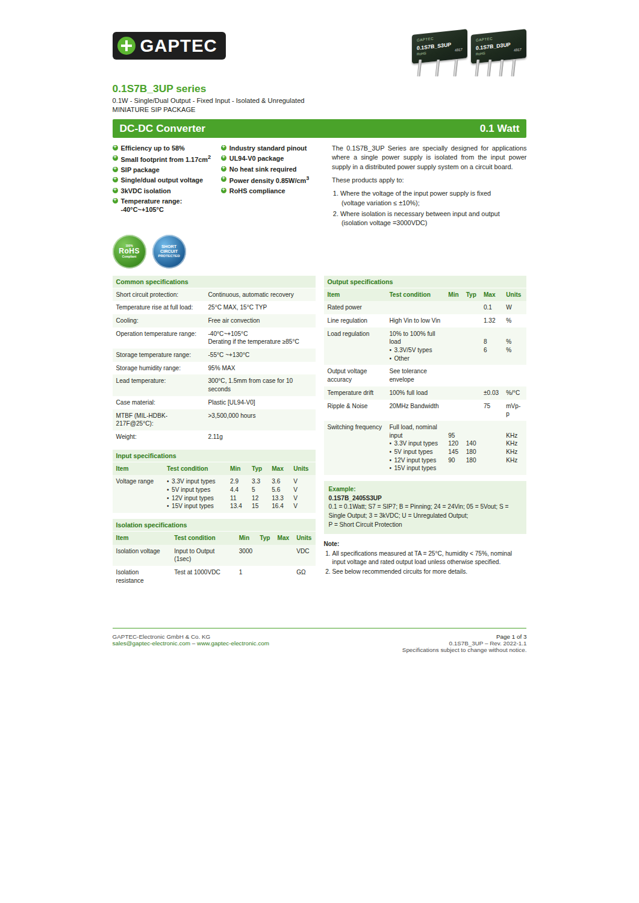GAPTEC
GAPTEC
0.1S7B_S3UP
RoHS
4317
GAPTEC
0.1S7B_D3UP
RoHS
4317
0.1S7B_3UP series
0.1W - Single/Dual Output - Fixed Input - Isolated & Unregulated
MINIATURE SIP PACKAGE
DC-DC Converter
0.1 Watt
Efficiency up to 58%
Small footprint from 1.17cm2
SIP package
Single/dual output voltage
3kVDC isolation
Temperature range:
-40°C~+105°C
Industry standard pinout
UL94-V0 package
No heat sink required
Power density 0.85W/cm3
RoHS compliance
The 0.1S7B_3UP Series are specially designed for applications where a single power supply is isolated from the input power supply in a distributed power supply system on a circuit board.
These products apply to:
Where the voltage of the input power supply is fixed
(voltage variation ≤ ±10%);
Where isolation is necessary between input and output
(isolation voltage =3000VDC)
100%
RoHS
Compliant
SHORT CIRCUIT
PROTECTED
Common specifications
| Short circuit protection: | Continuous, automatic recovery |
| Temperature rise at full load: | 25°C MAX, 15°C TYP |
| Cooling: | Free air convection |
| Operation temperature range: | -40°C~+105°C Derating if the temperature ≥85°C |
| Storage temperature range: | -55°C ~+130°C |
| Storage humidity range: | 95% MAX |
| Lead temperature: | 300°C, 1.5mm from case for 10 seconds |
| Case material: | Plastic [UL94-V0] |
| MTBF (MIL-HDBK-217F@25°C): | >3,500,000 hours |
| Weight: | 2.11g |
Input specifications
| Item | Test condition | Min | Typ | Max | Units |
| --- | --- | --- | --- | --- | --- |
| Voltage range | 3.3V input types 5V input types 12V input types 15V input types | 2.9 4.4 11 13.4 | 3.3 5 12 15 | 3.6 5.6 13.3 16.4 | V V V V |
Isolation specifications
| Item | Test condition | Min | Typ | Max | Units |
| --- | --- | --- | --- | --- | --- |
| Isolation voltage | Input to Output (1sec) | 3000 | | | VDC |
| Isolation resistance | Test at 1000VDC | 1 | | | GΩ |
Output specifications
| Item | Test condition | Min | Typ | Max | Units |
| --- | --- | --- | --- | --- | --- |
| Rated power | | | | 0.1 | W |
| Line regulation | High Vin to low Vin | | | 1.32 | % |
| Load regulation | 10% to 100% full load 3.3V/5V types Other | | | 8 6 | % % |
| Output voltage accuracy | See tolerance envelope | | | | |
| Temperature drift | 100% full load | | | ±0.03 | %/°C |
| Ripple & Noise | 20MHz Bandwidth | | | 75 | mVp-p |
| Switching frequency | Full load, nominal input 3.3V input types 5V input types 12V input types 15V input types | 95 120 145 90 | 140 180 180 | | KHz KHz KHz KHz |
Example:
0.1S7B_2405S3UP
0.1 = 0.1Watt; S7 = SIP7; B = Pinning; 24 = 24Vin; 05 = 5Vout; S = Single Output; 3 = 3kVDC; U = Unregulated Output;
P = Short Circuit Protection
Note:
All specifications measured at TA = 25°C, humidity < 75%, nominal input voltage and rated output load unless otherwise specified.
See below recommended circuits for more details.
GAPTEC-Electronic GmbH & Co. KG
sales@gaptec-electronic.com – www.gaptec-electronic.com
Page 1 of 3
0.1S7B_3UP – Rev. 2022-1.1
Specifications subject to change without notice.